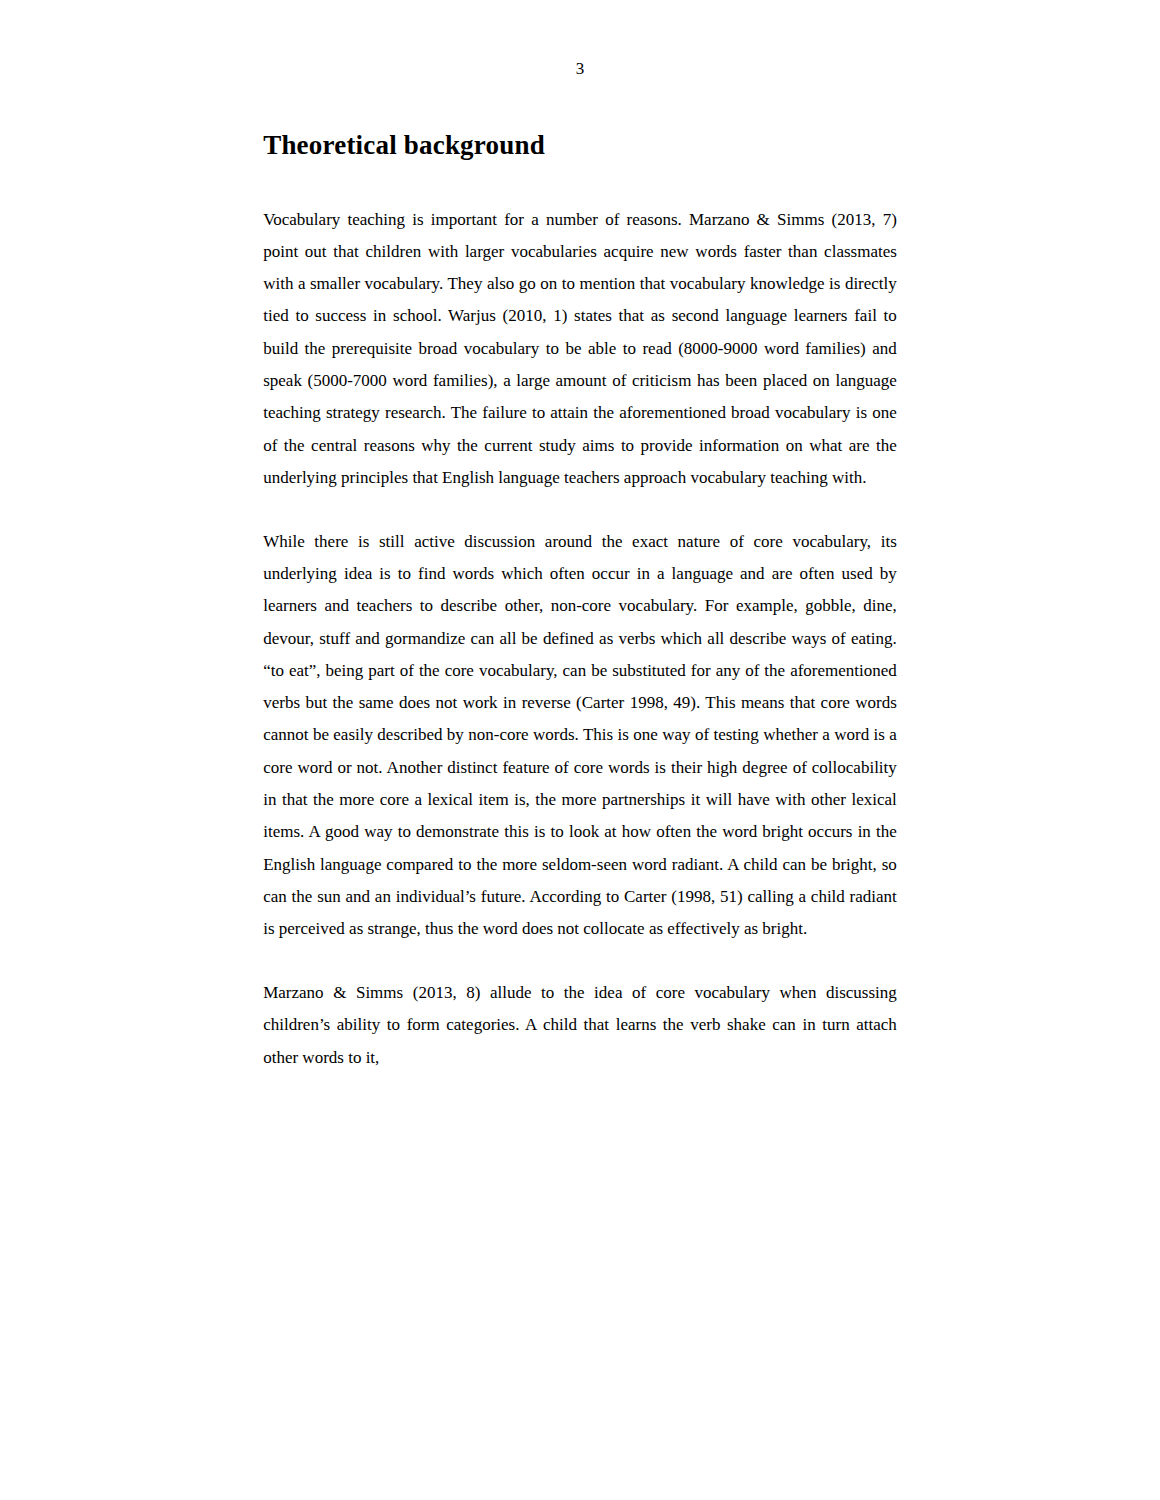3
Theoretical background
Vocabulary teaching is important for a number of reasons. Marzano & Simms (2013, 7) point out that children with larger vocabularies acquire new words faster than classmates with a smaller vocabulary. They also go on to mention that vocabulary knowledge is directly tied to success in school. Warjus (2010, 1) states that as second language learners fail to build the prerequisite broad vocabulary to be able to read (8000-9000 word families) and speak (5000-7000 word families), a large amount of criticism has been placed on language teaching strategy research. The failure to attain the aforementioned broad vocabulary is one of the central reasons why the current study aims to provide information on what are the underlying principles that English language teachers approach vocabulary teaching with.
While there is still active discussion around the exact nature of core vocabulary, its underlying idea is to find words which often occur in a language and are often used by learners and teachers to describe other, non-core vocabulary. For example, gobble, dine, devour, stuff and gormandize can all be defined as verbs which all describe ways of eating. “to eat”, being part of the core vocabulary, can be substituted for any of the aforementioned verbs but the same does not work in reverse (Carter 1998, 49). This means that core words cannot be easily described by non-core words. This is one way of testing whether a word is a core word or not. Another distinct feature of core words is their high degree of collocability in that the more core a lexical item is, the more partnerships it will have with other lexical items. A good way to demonstrate this is to look at how often the word bright occurs in the English language compared to the more seldom-seen word radiant. A child can be bright, so can the sun and an individual’s future. According to Carter (1998, 51) calling a child radiant is perceived as strange, thus the word does not collocate as effectively as bright.
Marzano & Simms (2013, 8) allude to the idea of core vocabulary when discussing children’s ability to form categories. A child that learns the verb shake can in turn attach other words to it,